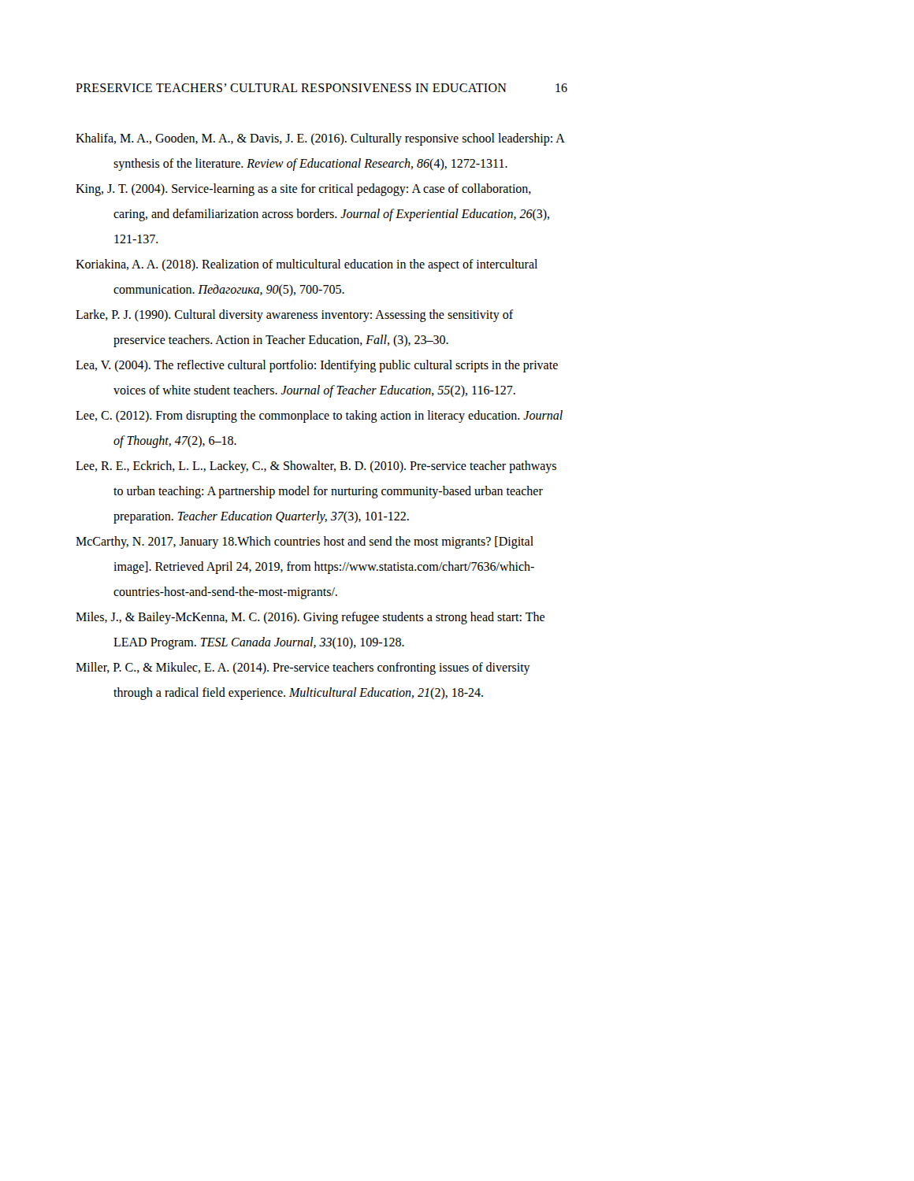Preservice Teachers’ Cultural Responsiveness in Education 16
Khalifa, M. A., Gooden, M. A., & Davis, J. E. (2016). Culturally responsive school leadership: A synthesis of the literature. Review of Educational Research, 86(4), 1272-1311.
King, J. T. (2004). Service-learning as a site for critical pedagogy: A case of collaboration, caring, and defamiliarization across borders. Journal of Experiential Education, 26(3), 121-137.
Koriakina, A. A. (2018). Realization of multicultural education in the aspect of intercultural communication. Педагогика, 90(5), 700-705.
Larke, P. J. (1990). Cultural diversity awareness inventory: Assessing the sensitivity of preservice teachers. Action in Teacher Education, Fall, (3), 23–30.
Lea, V. (2004). The reflective cultural portfolio: Identifying public cultural scripts in the private voices of white student teachers. Journal of Teacher Education, 55(2), 116-127.
Lee, C. (2012). From disrupting the commonplace to taking action in literacy education. Journal of Thought, 47(2), 6–18.
Lee, R. E., Eckrich, L. L., Lackey, C., & Showalter, B. D. (2010). Pre-service teacher pathways to urban teaching: A partnership model for nurturing community-based urban teacher preparation. Teacher Education Quarterly, 37(3), 101-122.
McCarthy, N. 2017, January 18.Which countries host and send the most migrants? [Digital image]. Retrieved April 24, 2019, from https://www.statista.com/chart/7636/which-countries-host-and-send-the-most-migrants/.
Miles, J., & Bailey-McKenna, M. C. (2016). Giving refugee students a strong head start: The LEAD Program. TESL Canada Journal, 33(10), 109-128.
Miller, P. C., & Mikulec, E. A. (2014). Pre-service teachers confronting issues of diversity through a radical field experience. Multicultural Education, 21(2), 18-24.